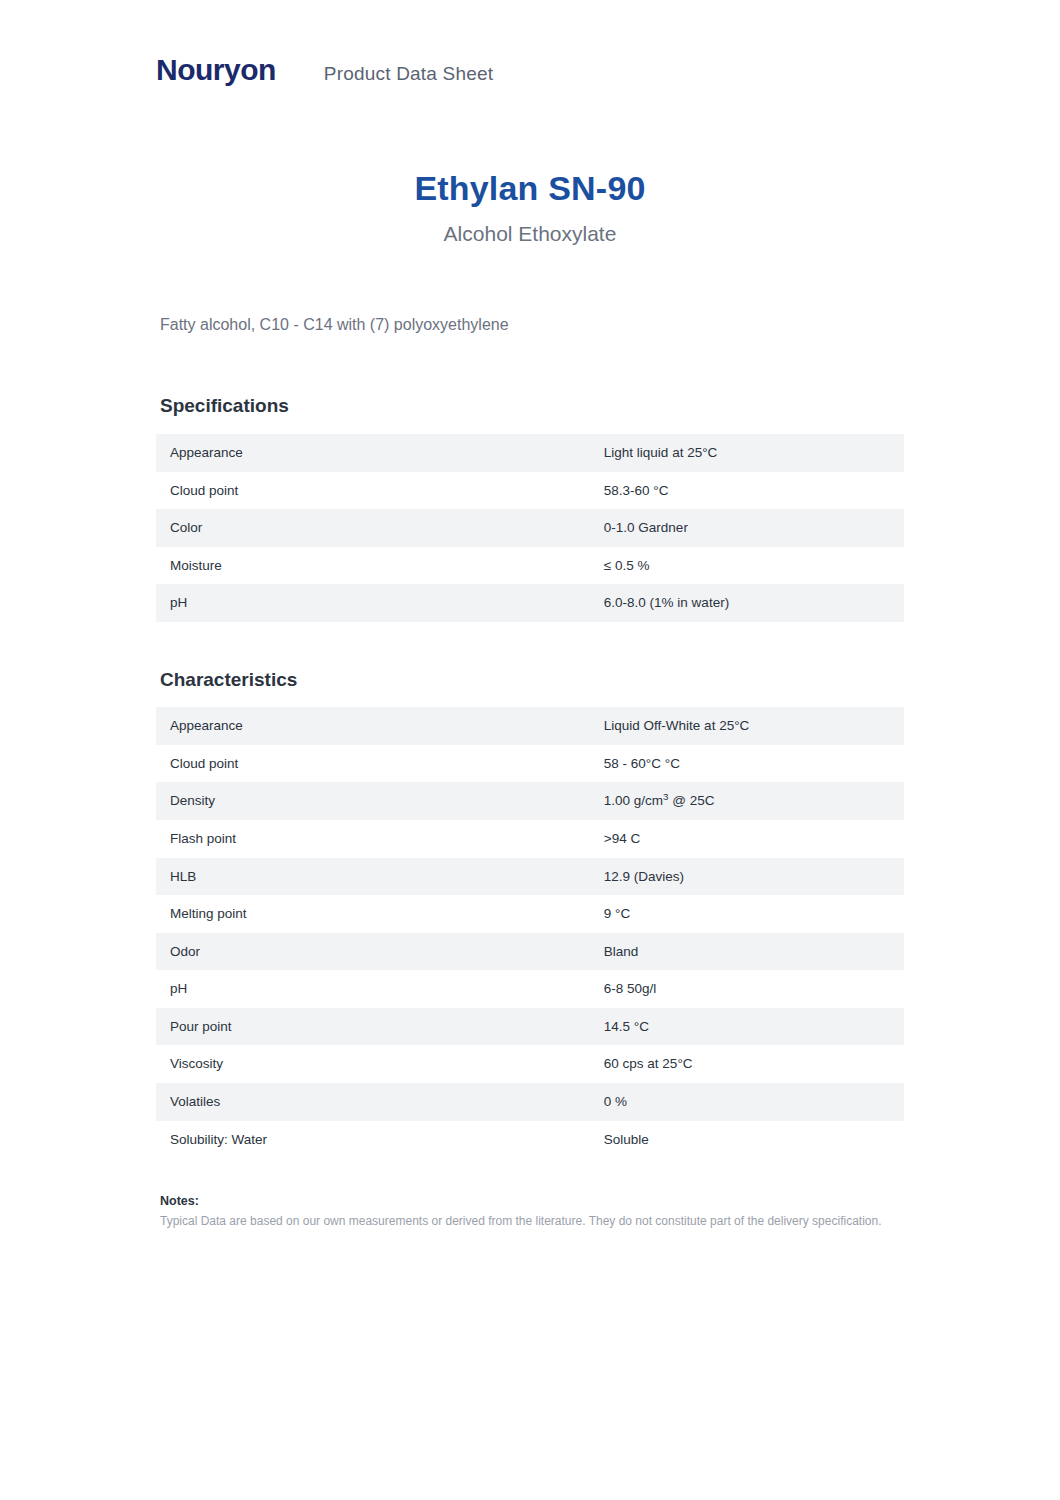Nouryon
Product Data Sheet
Ethylan SN-90
Alcohol Ethoxylate
Fatty alcohol, C10 - C14 with (7) polyoxyethylene
Specifications
| Appearance | Light liquid at 25°C |
| Cloud point | 58.3-60 °C |
| Color | 0-1.0 Gardner |
| Moisture | ≤ 0.5 % |
| pH | 6.0-8.0 (1% in water) |
Characteristics
| Appearance | Liquid Off-White at 25°C |
| Cloud point | 58 - 60°C °C |
| Density | 1.00 g/cm 3 @ 25C |
| Flash point | >94 C |
| HLB | 12.9 (Davies) |
| Melting point | 9 °C |
| Odor | Bland |
| pH | 6-8 50g/l |
| Pour point | 14.5 °C |
| Viscosity | 60 cps at 25°C |
| Volatiles | 0 % |
| Solubility: Water | Soluble |
Notes:
Typical Data are based on our own measurements or derived from the literature. They do not constitute part of the delivery specification.